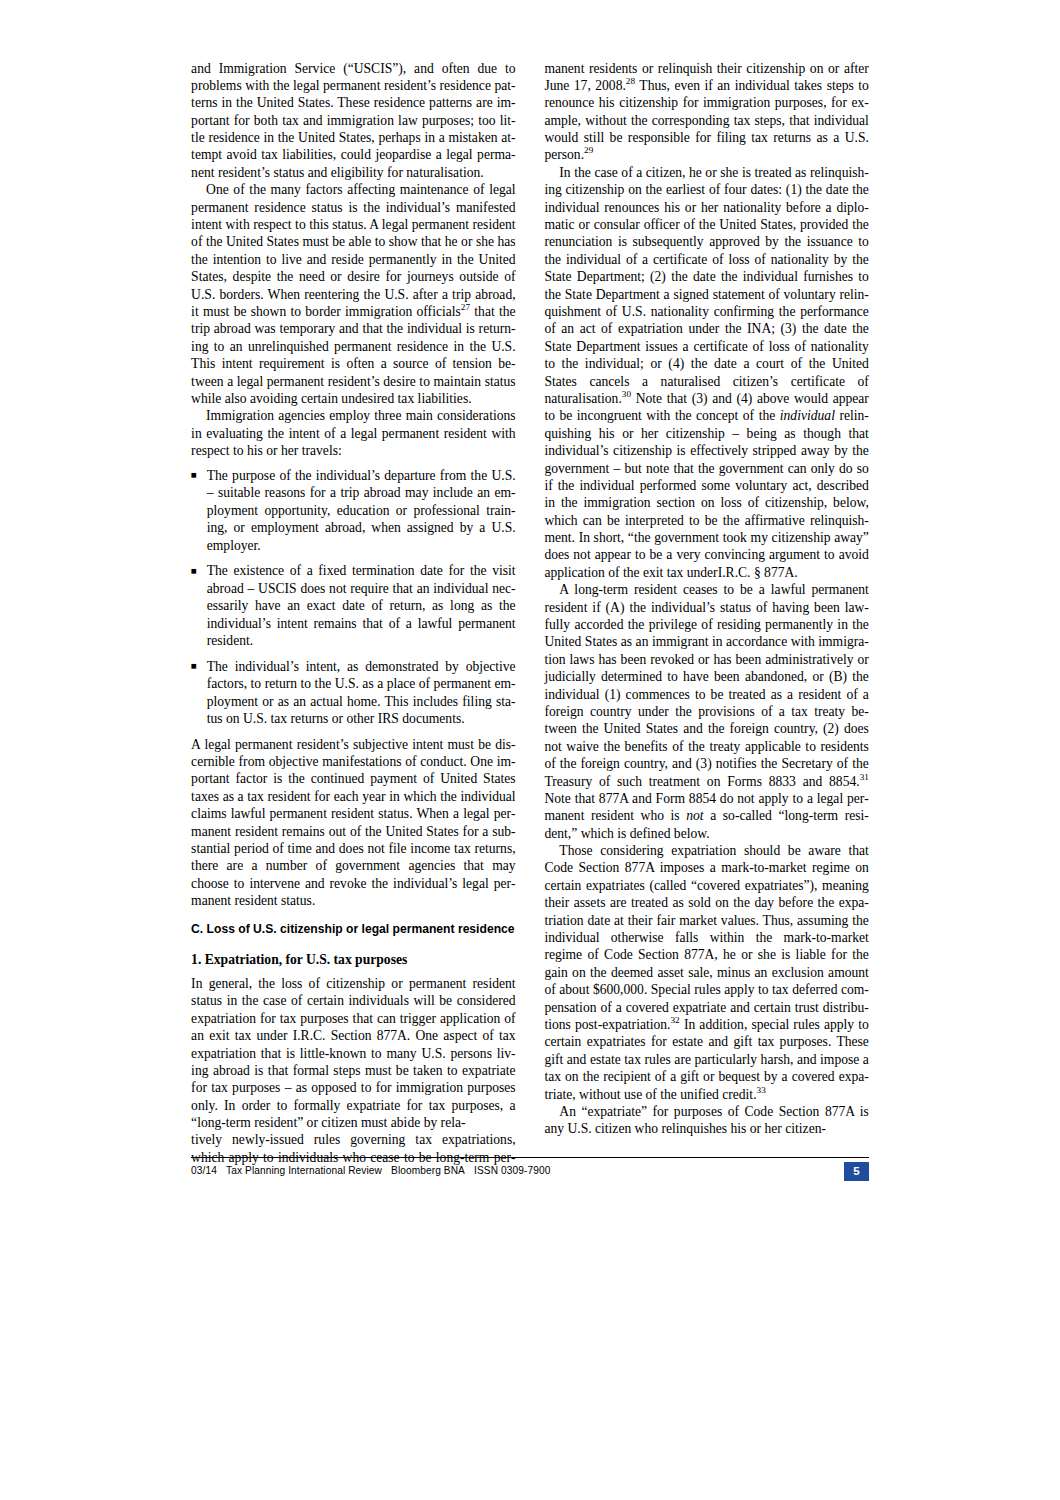and Immigration Service (“USCIS”), and often due to problems with the legal permanent resident’s residence patterns in the United States. These residence patterns are important for both tax and immigration law purposes; too little residence in the United States, perhaps in a mistaken attempt avoid tax liabilities, could jeopardise a legal permanent resident’s status and eligibility for naturalisation.
One of the many factors affecting maintenance of legal permanent residence status is the individual’s manifested intent with respect to this status. A legal permanent resident of the United States must be able to show that he or she has the intention to live and reside permanently in the United States, despite the need or desire for journeys outside of U.S. borders. When reentering the U.S. after a trip abroad, it must be shown to border immigration officials27 that the trip abroad was temporary and that the individual is returning to an unrelinquished permanent residence in the U.S. This intent requirement is often a source of tension between a legal permanent resident’s desire to maintain status while also avoiding certain undesired tax liabilities.
Immigration agencies employ three main considerations in evaluating the intent of a legal permanent resident with respect to his or her travels:
The purpose of the individual’s departure from the U.S. – suitable reasons for a trip abroad may include an employment opportunity, education or professional training, or employment abroad, when assigned by a U.S. employer.
The existence of a fixed termination date for the visit abroad – USCIS does not require that an individual necessarily have an exact date of return, as long as the individual’s intent remains that of a lawful permanent resident.
The individual’s intent, as demonstrated by objective factors, to return to the U.S. as a place of permanent employment or as an actual home. This includes filing status on U.S. tax returns or other IRS documents.
A legal permanent resident’s subjective intent must be discernible from objective manifestations of conduct. One important factor is the continued payment of United States taxes as a tax resident for each year in which the individual claims lawful permanent resident status. When a legal permanent resident remains out of the United States for a substantial period of time and does not file income tax returns, there are a number of government agencies that may choose to intervene and revoke the individual’s legal permanent resident status.
C. Loss of U.S. citizenship or legal permanent residence
1. Expatriation, for U.S. tax purposes
In general, the loss of citizenship or permanent resident status in the case of certain individuals will be considered expatriation for tax purposes that can trigger application of an exit tax under I.R.C. Section 877A. One aspect of tax expatriation that is little-known to many U.S. persons living abroad is that formal steps must be taken to expatriate for tax purposes – as opposed to for immigration purposes only. In order to formally expatriate for tax purposes, a “long-term resident” or citizen must abide by rela-
tively newly-issued rules governing tax expatriations, which apply to individuals who cease to be long-term permanent residents or relinquish their citizenship on or after June 17, 2008.28 Thus, even if an individual takes steps to renounce his citizenship for immigration purposes, for example, without the corresponding tax steps, that individual would still be responsible for filing tax returns as a U.S. person.29
In the case of a citizen, he or she is treated as relinquishing citizenship on the earliest of four dates: (1) the date the individual renounces his or her nationality before a diplomatic or consular officer of the United States, provided the renunciation is subsequently approved by the issuance to the individual of a certificate of loss of nationality by the State Department; (2) the date the individual furnishes to the State Department a signed statement of voluntary relinquishment of U.S. nationality confirming the performance of an act of expatriation under the INA; (3) the date the State Department issues a certificate of loss of nationality to the individual; or (4) the date a court of the United States cancels a naturalised citizen’s certificate of naturalisation.30 Note that (3) and (4) above would appear to be incongruent with the concept of the individual relinquishing his or her citizenship – being as though that individual’s citizenship is effectively stripped away by the government – but note that the government can only do so if the individual performed some voluntary act, described in the immigration section on loss of citizenship, below, which can be interpreted to be the affirmative relinquishment. In short, “the government took my citizenship away” does not appear to be a very convincing argument to avoid application of the exit tax underI.R.C. § 877A.
A long-term resident ceases to be a lawful permanent resident if (A) the individual’s status of having been lawfully accorded the privilege of residing permanently in the United States as an immigrant in accordance with immigration laws has been revoked or has been administratively or judicially determined to have been abandoned, or (B) the individual (1) commences to be treated as a resident of a foreign country under the provisions of a tax treaty between the United States and the foreign country, (2) does not waive the benefits of the treaty applicable to residents of the foreign country, and (3) notifies the Secretary of the Treasury of such treatment on Forms 8833 and 8854.31 Note that 877A and Form 8854 do not apply to a legal permanent resident who is not a so-called “long-term resident,” which is defined below.
Those considering expatriation should be aware that Code Section 877A imposes a mark-to-market regime on certain expatriates (called “covered expatriates”), meaning their assets are treated as sold on the day before the expatriation date at their fair market values. Thus, assuming the individual otherwise falls within the mark-to-market regime of Code Section 877A, he or she is liable for the gain on the deemed asset sale, minus an exclusion amount of about $600,000. Special rules apply to tax deferred compensation of a covered expatriate and certain trust distributions post-expatriation.32 In addition, special rules apply to certain expatriates for estate and gift tax purposes. These gift and estate tax rules are particularly harsh, and impose a tax on the recipient of a gift or bequest by a covered expatriate, without use of the unified credit.33
An “expatriate” for purposes of Code Section 877A is any U.S. citizen who relinquishes his or her citizen-
03/14 Tax Planning International Review Bloomberg BNA ISSN 0309-7900
5